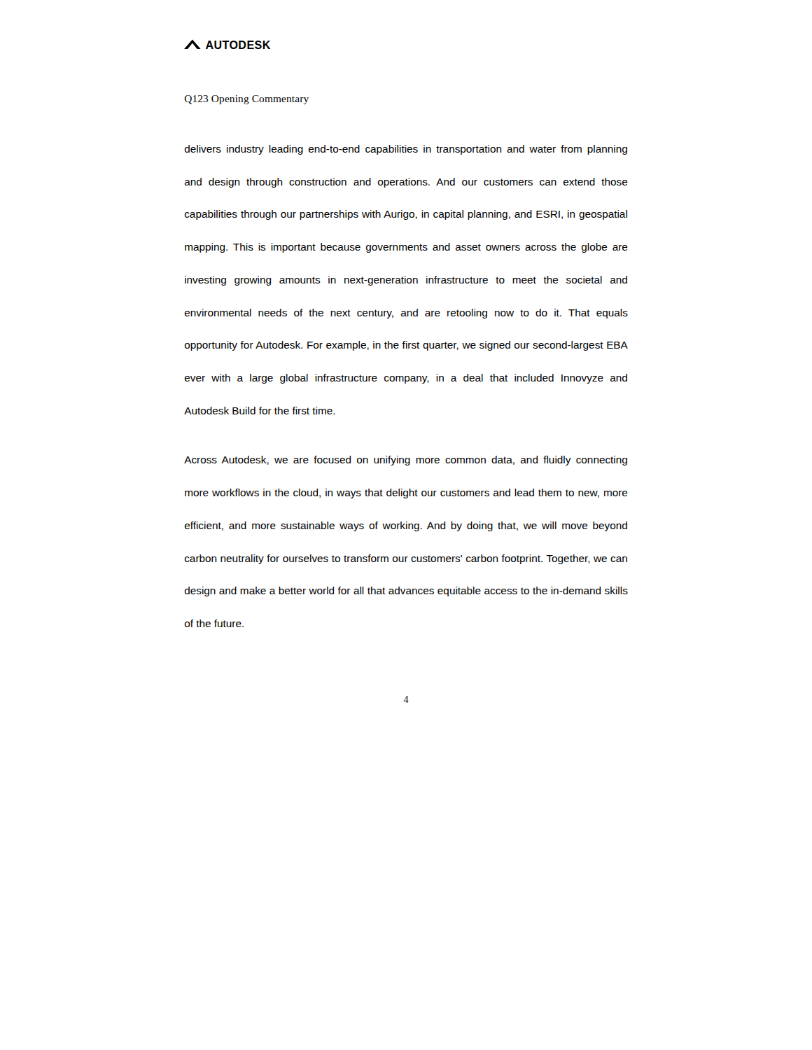AUTODESK
Q123 Opening Commentary
delivers industry leading end-to-end capabilities in transportation and water from planning and design through construction and operations. And our customers can extend those capabilities through our partnerships with Aurigo, in capital planning, and ESRI, in geospatial mapping. This is important because governments and asset owners across the globe are investing growing amounts in next-generation infrastructure to meet the societal and environmental needs of the next century, and are retooling now to do it. That equals opportunity for Autodesk. For example, in the first quarter, we signed our second-largest EBA ever with a large global infrastructure company, in a deal that included Innovyze and Autodesk Build for the first time.
Across Autodesk, we are focused on unifying more common data, and fluidly connecting more workflows in the cloud, in ways that delight our customers and lead them to new, more efficient, and more sustainable ways of working. And by doing that, we will move beyond carbon neutrality for ourselves to transform our customers' carbon footprint. Together, we can design and make a better world for all that advances equitable access to the in-demand skills of the future.
4